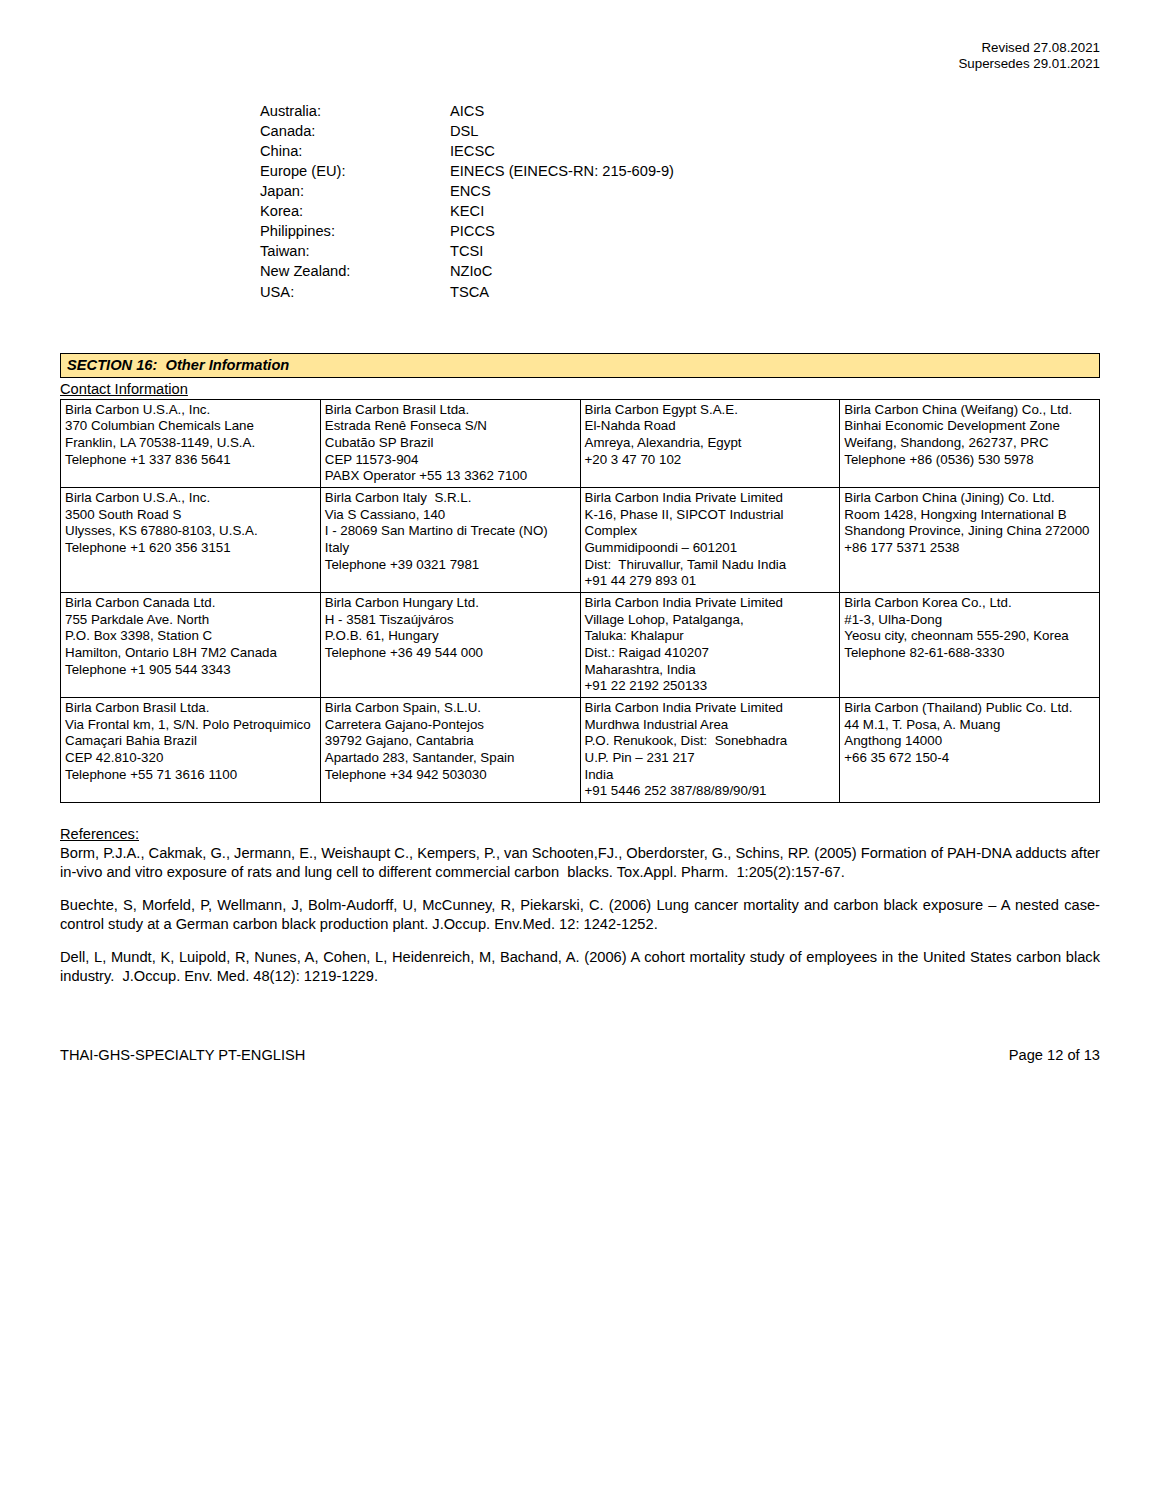Revised 27.08.2021
Supersedes 29.01.2021
| Australia: | AICS |
| Canada: | DSL |
| China: | IECSC |
| Europe (EU): | EINECS (EINECS-RN: 215-609-9) |
| Japan: | ENCS |
| Korea: | KECI |
| Philippines: | PICCS |
| Taiwan: | TCSI |
| New Zealand: | NZIoC |
| USA: | TSCA |
SECTION 16: Other Information
Contact Information
| Birla Carbon U.S.A., Inc. 370 Columbian Chemicals Lane Franklin, LA 70538-1149, U.S.A. Telephone +1 337 836 5641 | Birla Carbon Brasil Ltda. Estrada Renê Fonseca S/N Cubatão SP Brazil CEP 11573-904 PABX Operator +55 13 3362 7100 | Birla Carbon Egypt S.A.E. El-Nahda Road Amreya, Alexandria, Egypt +20 3 47 70 102 | Birla Carbon China (Weifang) Co., Ltd. Binhai Economic Development Zone Weifang, Shandong, 262737, PRC Telephone +86 (0536) 530 5978 |
| Birla Carbon U.S.A., Inc. 3500 South Road S Ulysses, KS 67880-8103, U.S.A. Telephone +1 620 356 3151 | Birla Carbon Italy S.R.L. Via S Cassiano, 140 I - 28069 San Martino di Trecate (NO) Italy Telephone +39 0321 7981 | Birla Carbon India Private Limited K-16, Phase II, SIPCOT Industrial Complex Gummidipoondi – 601201 Dist: Thiruvallur, Tamil Nadu India +91 44 279 893 01 | Birla Carbon China (Jining) Co. Ltd. Room 1428, Hongxing International B Shandong Province, Jining China 272000 +86 177 5371 2538 |
| Birla Carbon Canada Ltd. 755 Parkdale Ave. North P.O. Box 3398, Station C Hamilton, Ontario L8H 7M2 Canada Telephone +1 905 544 3343 | Birla Carbon Hungary Ltd. H - 3581 Tiszaújváros P.O.B. 61, Hungary Telephone +36 49 544 000 | Birla Carbon India Private Limited Village Lohop, Patalganga, Taluka: Khalapur Dist.: Raigad 410207 Maharashtra, India +91 22 2192 250133 | Birla Carbon Korea Co., Ltd. #1-3, Ulha-Dong Yeosu city, cheonnam 555-290, Korea Telephone 82-61-688-3330 |
| Birla Carbon Brasil Ltda. Via Frontal km, 1, S/N. Polo Petroquimico Camaçari Bahia Brazil CEP 42.810-320 Telephone +55 71 3616 1100 | Birla Carbon Spain, S.L.U. Carretera Gajano-Pontejos 39792 Gajano, Cantabria Apartado 283, Santander, Spain Telephone +34 942 503030 | Birla Carbon India Private Limited Murdhwa Industrial Area P.O. Renukook, Dist: Sonebhadra U.P. Pin – 231 217 India +91 5446 252 387/88/89/90/91 | Birla Carbon (Thailand) Public Co. Ltd. 44 M.1, T. Posa, A. Muang Angthong 14000 +66 35 672 150-4 |
References:
Borm, P.J.A., Cakmak, G., Jermann, E., Weishaupt C., Kempers, P., van Schooten,FJ., Oberdorster, G., Schins, RP. (2005) Formation of PAH-DNA adducts after in-vivo and vitro exposure of rats and lung cell to different commercial carbon blacks. Tox.Appl. Pharm. 1:205(2):157-67.
Buechte, S, Morfeld, P, Wellmann, J, Bolm-Audorff, U, McCunney, R, Piekarski, C. (2006) Lung cancer mortality and carbon black exposure – A nested case-control study at a German carbon black production plant. J.Occup. Env.Med. 12: 1242-1252.
Dell, L, Mundt, K, Luipold, R, Nunes, A, Cohen, L, Heidenreich, M, Bachand, A. (2006) A cohort mortality study of employees in the United States carbon black industry. J.Occup. Env. Med. 48(12): 1219-1229.
THAI-GHS-SPECIALTY PT-ENGLISH Page 12 of 13